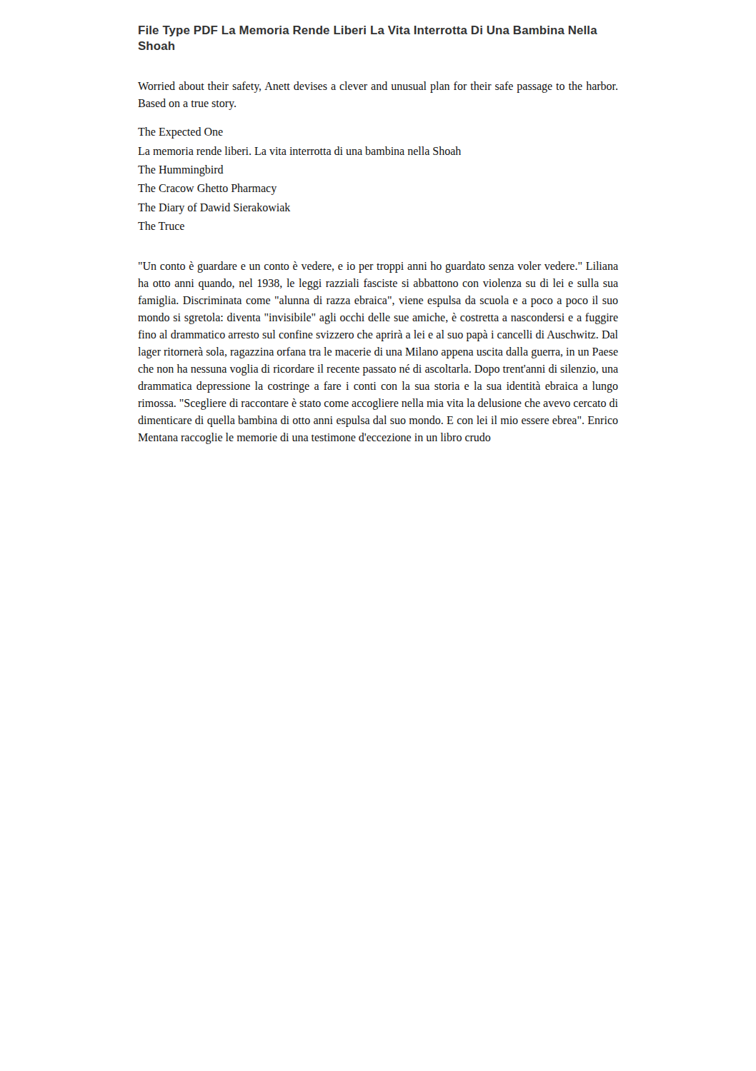File Type PDF La Memoria Rende Liberi La Vita Interrotta Di Una Bambina Nella Shoah
Worried about their safety, Anett devises a clever and unusual plan for their safe passage to the harbor. Based on a true story.
The Expected One
La memoria rende liberi. La vita interrotta di una bambina nella Shoah
The Hummingbird
The Cracow Ghetto Pharmacy
The Diary of Dawid Sierakowiak
The Truce
"Un conto è guardare e un conto è vedere, e io per troppi anni ho guardato senza voler vedere." Liliana ha otto anni quando, nel 1938, le leggi razziali fasciste si abbattono con violenza su di lei e sulla sua famiglia. Discriminata come "alunna di razza ebraica", viene espulsa da scuola e a poco a poco il suo mondo si sgretola: diventa "invisibile" agli occhi delle sue amiche, è costretta a nascondersi e a fuggire fino al drammatico arresto sul confine svizzero che aprirà a lei e al suo papà i cancelli di Auschwitz. Dal lager ritornerà sola, ragazzina orfana tra le macerie di una Milano appena uscita dalla guerra, in un Paese che non ha nessuna voglia di ricordare il recente passato né di ascoltarla. Dopo trent'anni di silenzio, una drammatica depressione la costringe a fare i conti con la sua storia e la sua identità ebraica a lungo rimossa. "Scegliere di raccontare è stato come accogliere nella mia vita la delusione che avevo cercato di dimenticare di quella bambina di otto anni espulsa dal suo mondo. E con lei il mio essere ebrea". Enrico Mentana raccoglie le memorie di una testimone d'eccezione in un libro crudo